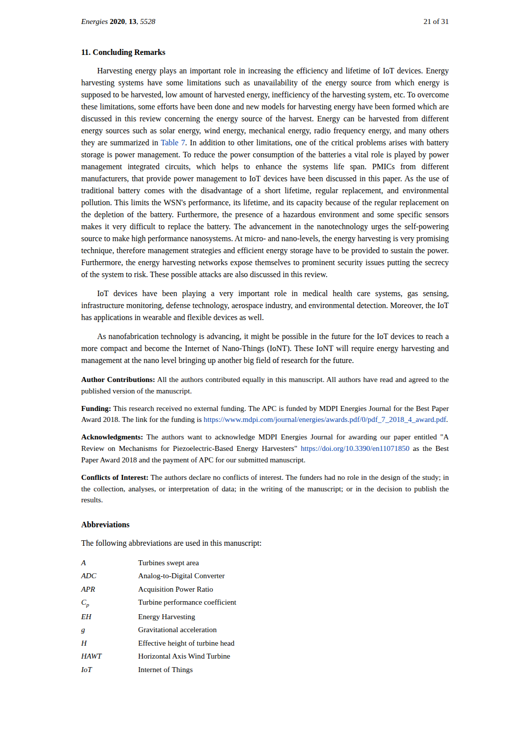Energies 2020, 13, 5528 21 of 31
11. Concluding Remarks
Harvesting energy plays an important role in increasing the efficiency and lifetime of IoT devices. Energy harvesting systems have some limitations such as unavailability of the energy source from which energy is supposed to be harvested, low amount of harvested energy, inefficiency of the harvesting system, etc. To overcome these limitations, some efforts have been done and new models for harvesting energy have been formed which are discussed in this review concerning the energy source of the harvest. Energy can be harvested from different energy sources such as solar energy, wind energy, mechanical energy, radio frequency energy, and many others they are summarized in Table 7. In addition to other limitations, one of the critical problems arises with battery storage is power management. To reduce the power consumption of the batteries a vital role is played by power management integrated circuits, which helps to enhance the systems life span. PMICs from different manufacturers, that provide power management to IoT devices have been discussed in this paper. As the use of traditional battery comes with the disadvantage of a short lifetime, regular replacement, and environmental pollution. This limits the WSN's performance, its lifetime, and its capacity because of the regular replacement on the depletion of the battery. Furthermore, the presence of a hazardous environment and some specific sensors makes it very difficult to replace the battery. The advancement in the nanotechnology urges the self-powering source to make high performance nanosystems. At micro- and nano-levels, the energy harvesting is very promising technique, therefore management strategies and efficient energy storage have to be provided to sustain the power. Furthermore, the energy harvesting networks expose themselves to prominent security issues putting the secrecy of the system to risk. These possible attacks are also discussed in this review.
IoT devices have been playing a very important role in medical health care systems, gas sensing, infrastructure monitoring, defense technology, aerospace industry, and environmental detection. Moreover, the IoT has applications in wearable and flexible devices as well.
As nanofabrication technology is advancing, it might be possible in the future for the IoT devices to reach a more compact and become the Internet of Nano-Things (IoNT). These IoNT will require energy harvesting and management at the nano level bringing up another big field of research for the future.
Author Contributions: All the authors contributed equally in this manuscript. All authors have read and agreed to the published version of the manuscript.
Funding: This research received no external funding. The APC is funded by MDPI Energies Journal for the Best Paper Award 2018. The link for the funding is https://www.mdpi.com/journal/energies/awards.pdf/0/pdf_7_2018_4_award.pdf.
Acknowledgments: The authors want to acknowledge MDPI Energies Journal for awarding our paper entitled "A Review on Mechanisms for Piezoelectric-Based Energy Harvesters" https://doi.org/10.3390/en11071850 as the Best Paper Award 2018 and the payment of APC for our submitted manuscript.
Conflicts of Interest: The authors declare no conflicts of interest. The funders had no role in the design of the study; in the collection, analyses, or interpretation of data; in the writing of the manuscript; or in the decision to publish the results.
Abbreviations
The following abbreviations are used in this manuscript:
| A | Turbines swept area |
| ADC | Analog-to-Digital Converter |
| APR | Acquisition Power Ratio |
| C p | Turbine performance coefficient |
| EH | Energy Harvesting |
| g | Gravitational acceleration |
| H | Effective height of turbine head |
| HAWT | Horizontal Axis Wind Turbine |
| IoT | Internet of Things |